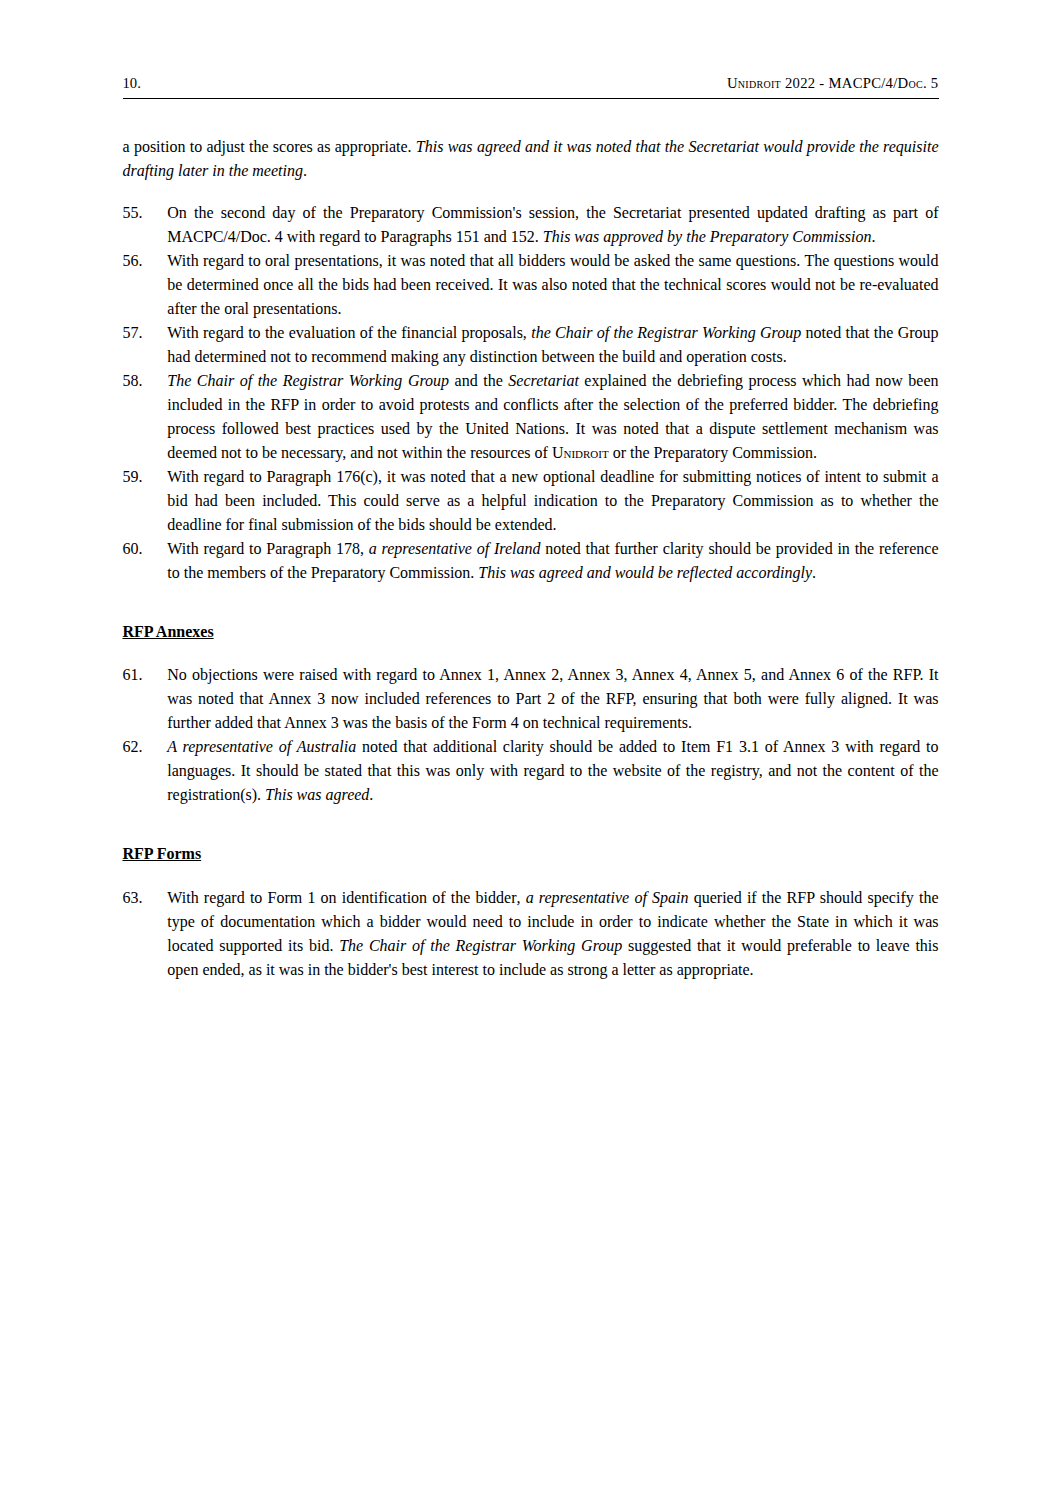10. Unidroit 2022 - MACPC/4/Doc. 5
a position to adjust the scores as appropriate. This was agreed and it was noted that the Secretariat would provide the requisite drafting later in the meeting.
55. On the second day of the Preparatory Commission's session, the Secretariat presented updated drafting as part of MACPC/4/Doc. 4 with regard to Paragraphs 151 and 152. This was approved by the Preparatory Commission.
56. With regard to oral presentations, it was noted that all bidders would be asked the same questions. The questions would be determined once all the bids had been received. It was also noted that the technical scores would not be re-evaluated after the oral presentations.
57. With regard to the evaluation of the financial proposals, the Chair of the Registrar Working Group noted that the Group had determined not to recommend making any distinction between the build and operation costs.
58. The Chair of the Registrar Working Group and the Secretariat explained the debriefing process which had now been included in the RFP in order to avoid protests and conflicts after the selection of the preferred bidder. The debriefing process followed best practices used by the United Nations. It was noted that a dispute settlement mechanism was deemed not to be necessary, and not within the resources of Unidroit or the Preparatory Commission.
59. With regard to Paragraph 176(c), it was noted that a new optional deadline for submitting notices of intent to submit a bid had been included. This could serve as a helpful indication to the Preparatory Commission as to whether the deadline for final submission of the bids should be extended.
60. With regard to Paragraph 178, a representative of Ireland noted that further clarity should be provided in the reference to the members of the Preparatory Commission. This was agreed and would be reflected accordingly.
RFP Annexes
61. No objections were raised with regard to Annex 1, Annex 2, Annex 3, Annex 4, Annex 5, and Annex 6 of the RFP. It was noted that Annex 3 now included references to Part 2 of the RFP, ensuring that both were fully aligned. It was further added that Annex 3 was the basis of the Form 4 on technical requirements.
62. A representative of Australia noted that additional clarity should be added to Item F1 3.1 of Annex 3 with regard to languages. It should be stated that this was only with regard to the website of the registry, and not the content of the registration(s). This was agreed.
RFP Forms
63. With regard to Form 1 on identification of the bidder, a representative of Spain queried if the RFP should specify the type of documentation which a bidder would need to include in order to indicate whether the State in which it was located supported its bid. The Chair of the Registrar Working Group suggested that it would preferable to leave this open ended, as it was in the bidder's best interest to include as strong a letter as appropriate.